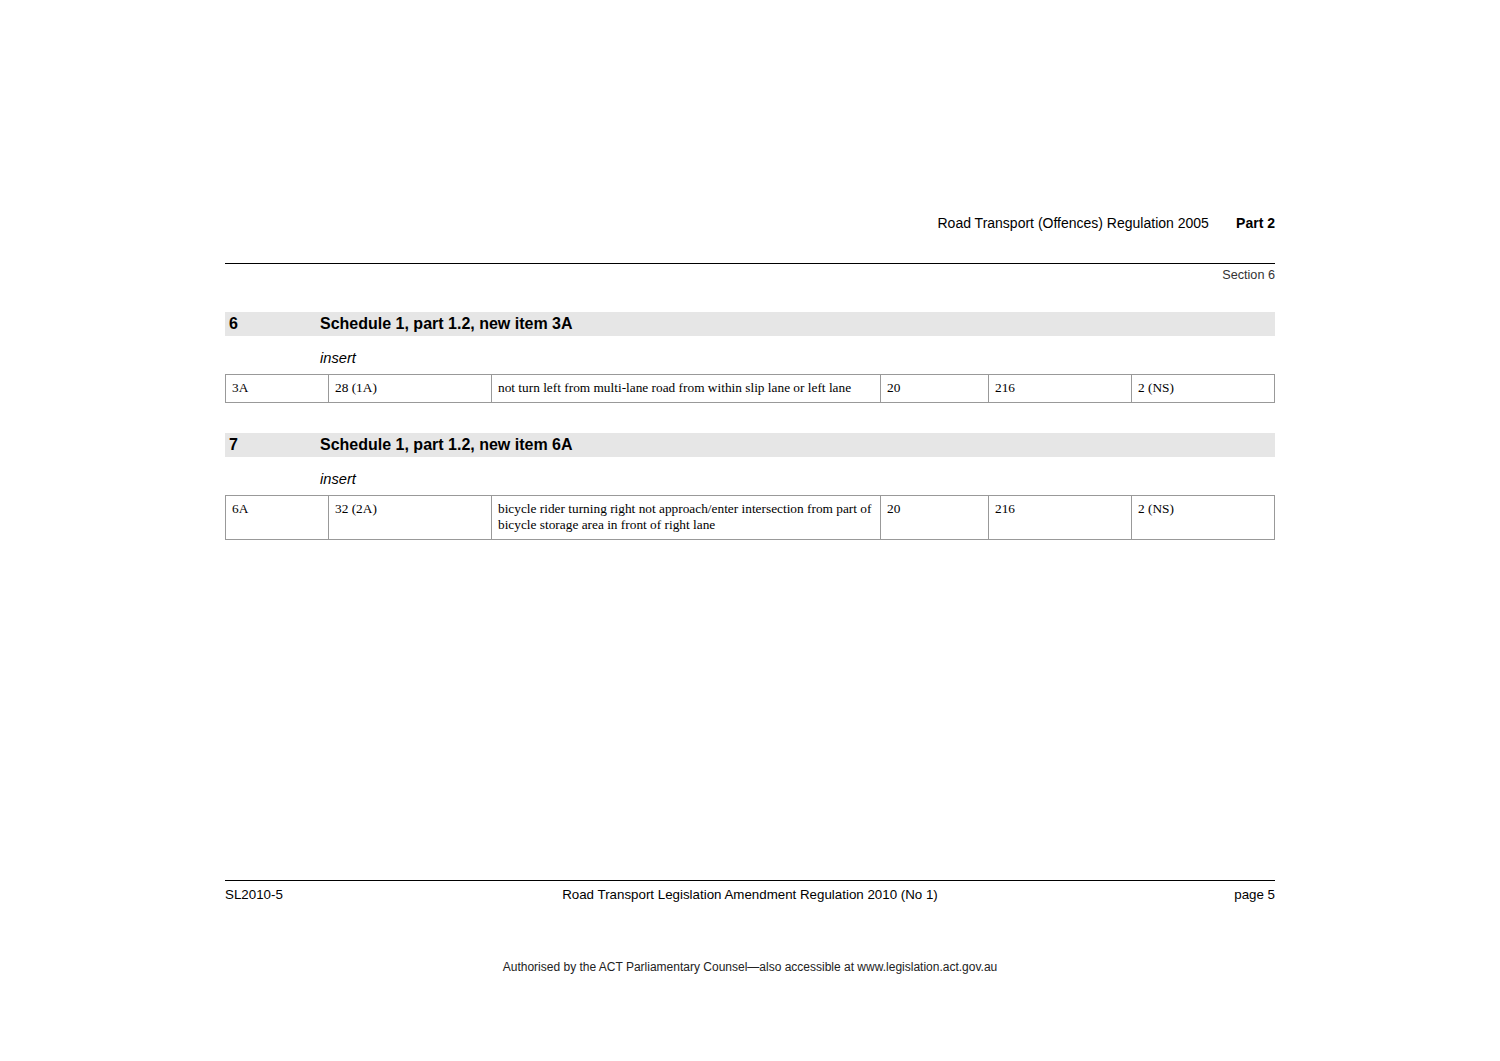Road Transport (Offences) Regulation 2005 Part 2
Section 6
6
Schedule 1, part 1.2, new item 3A
insert
| 3A | 28 (1A) | not turn left from multi-lane road from within slip lane or left lane | 20 | 216 | 2 (NS) |
7
Schedule 1, part 1.2, new item 6A
insert
| 6A | 32 (2A) | bicycle rider turning right not approach/enter intersection from part of bicycle storage area in front of right lane | 20 | 216 | 2 (NS) |
SL2010-5
Road Transport Legislation Amendment Regulation 2010 (No 1)
page 5
Authorised by the ACT Parliamentary Counsel—also accessible at www.legislation.act.gov.au